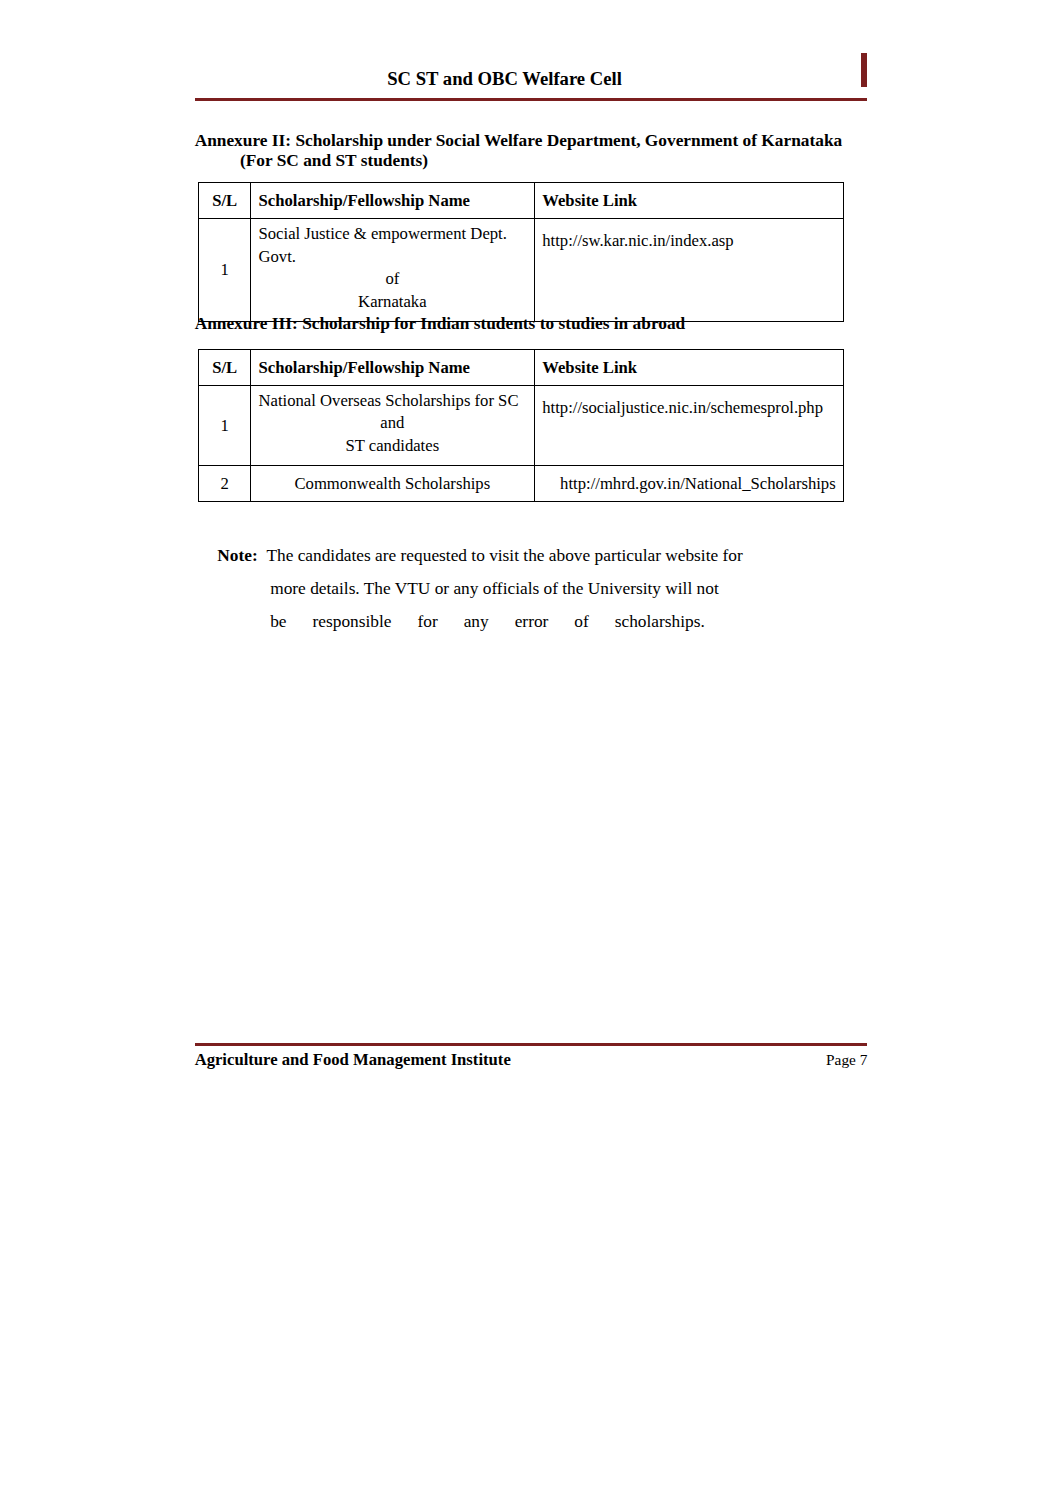SC ST and OBC Welfare Cell
Annexure II: Scholarship under Social Welfare Department, Government of Karnataka (For SC and ST students)
| S/L | Scholarship/Fellowship Name | Website Link |
| --- | --- | --- |
| 1 | Social Justice & empowerment Dept. Govt. of Karnataka | http://sw.kar.nic.in/index.asp |
Annexure III: Scholarship for Indian students to studies in abroad
| S/L | Scholarship/Fellowship Name | Website Link |
| --- | --- | --- |
| 1 | National Overseas Scholarships for SC and ST candidates | http://socialjustice.nic.in/schemesprol.php |
| 2 | Commonwealth Scholarships | http://mhrd.gov.in/National_Scholarships |
Note: The candidates are requested to visit the above particular website for
more details. The VTU or any officials of the University will not
be responsible for any error of scholarships.
Agriculture and Food Management Institute
Page 7